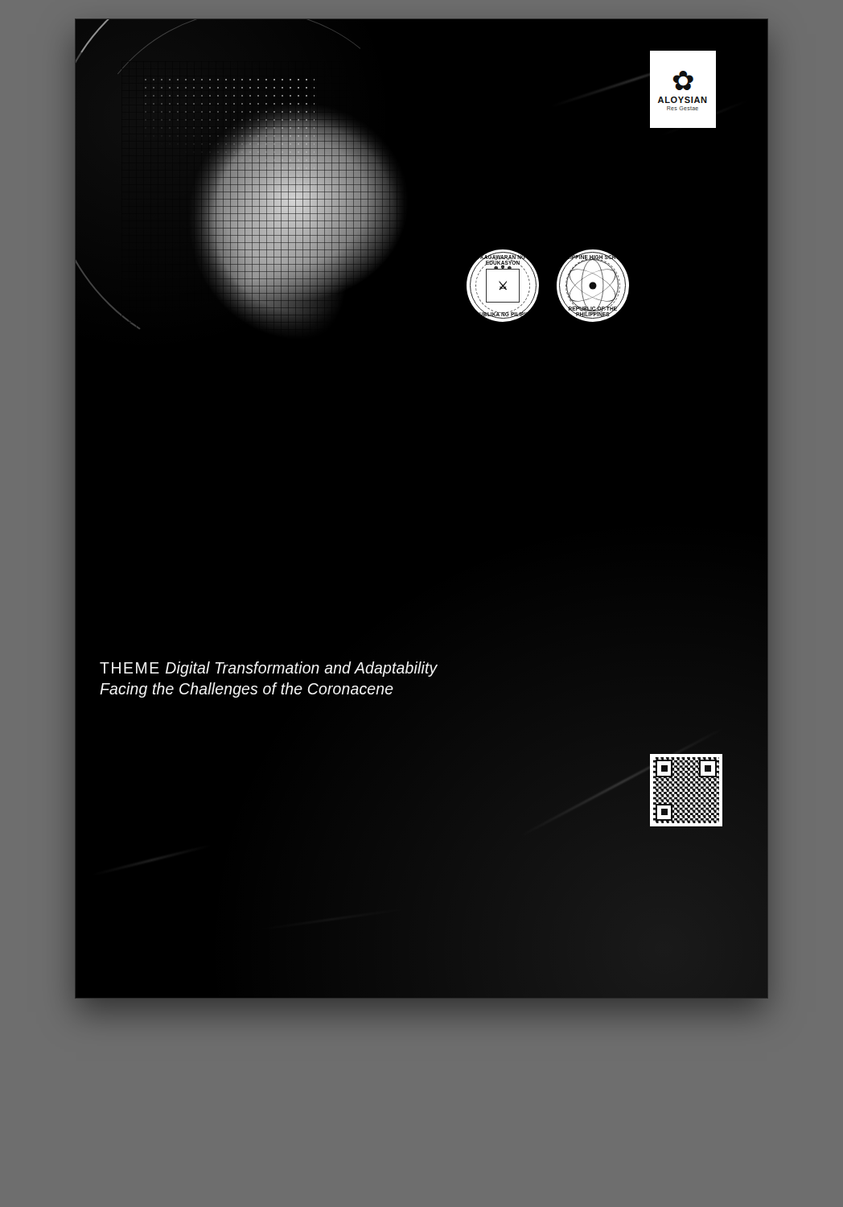✿
ALOYSIAN
Res Gestae
KAGAWARAN NG EDUKASYON
⚔
REPUBLIKA NG PILIPINAS
PHILIPPINE HIGH SCHOOL
REPUBLIC OF THE PHILIPPINES
THEME Digital Transformation and Adaptability
Facing the Challenges of the Coronacene
Cover page featuring a pixelated human face, institutional seals, the conference theme, and a QR code.